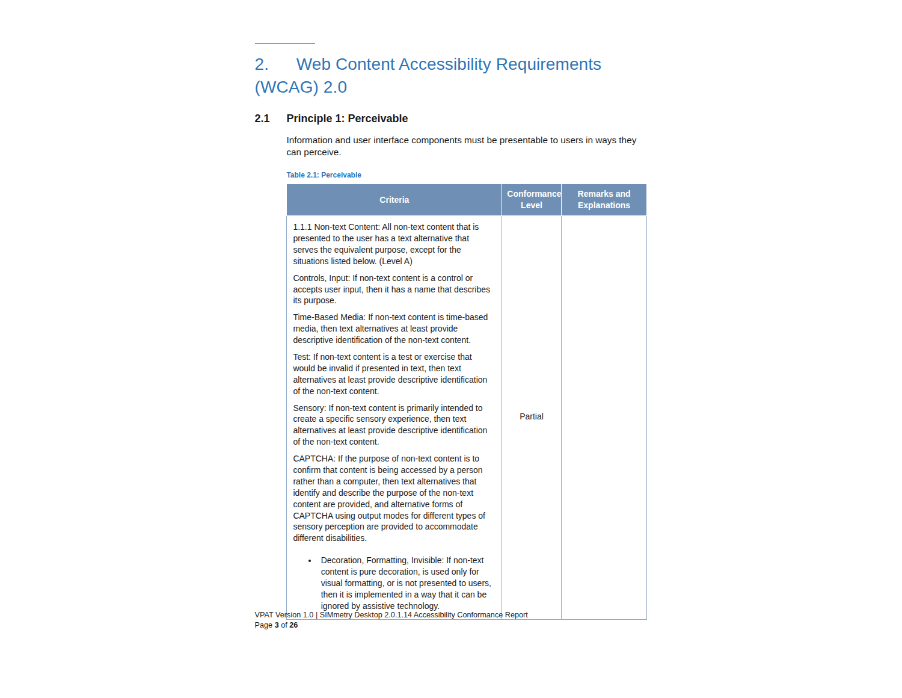2. Web Content Accessibility Requirements (WCAG) 2.0
2.1 Principle 1: Perceivable
Information and user interface components must be presentable to users in ways they can perceive.
Table 2.1: Perceivable
| Criteria | Conformance Level | Remarks and Explanations |
| --- | --- | --- |
| 1.1.1 Non-text Content: All non-text content that is presented to the user has a text alternative that serves the equivalent purpose, except for the situations listed below. (Level A) Controls, Input: If non-text content is a control or accepts user input, then it has a name that describes its purpose. Time-Based Media: If non-text content is time-based media, then text alternatives at least provide descriptive identification of the non-text content. Test: If non-text content is a test or exercise that would be invalid if presented in text, then text alternatives at least provide descriptive identification of the non-text content. Sensory: If non-text content is primarily intended to create a specific sensory experience, then text alternatives at least provide descriptive identification of the non-text content. CAPTCHA: If the purpose of non-text content is to confirm that content is being accessed by a person rather than a computer, then text alternatives that identify and describe the purpose of the non-text content are provided, and alternative forms of CAPTCHA using output modes for different types of sensory perception are provided to accommodate different disabilities. Decoration, Formatting, Invisible: If non-text content is pure decoration, is used only for visual formatting, or is not presented to users, then it is implemented in a way that it can be ignored by assistive technology. | Partial | |
VPAT Version 1.0 | SIMmetry Desktop 2.0.1.14 Accessibility Conformance Report
Page 3 of 26